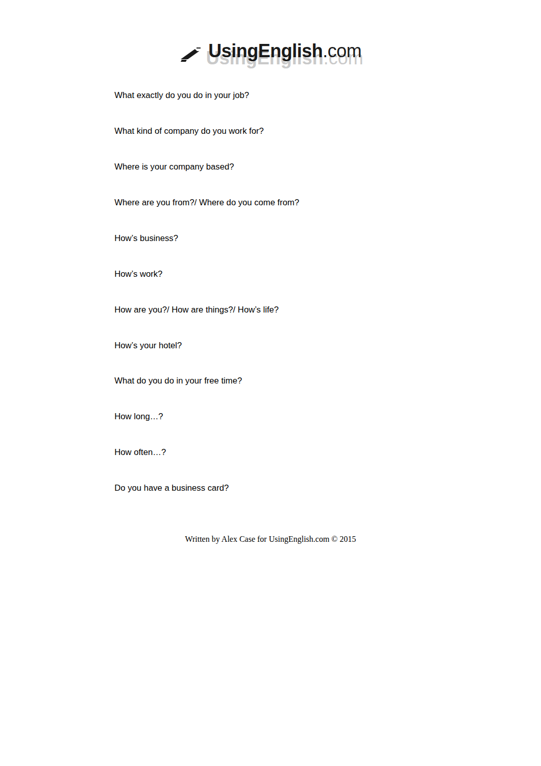UsingEnglish.com Using English.com
What exactly do you do in your job?
What kind of company do you work for?
Where is your company based?
Where are you from?/ Where do you come from?
How’s business?
How’s work?
How are you?/ How are things?/ How’s life?
How’s your hotel?
What do you do in your free time?
How long…?
How often…?
Do you have a business card?
Written by Alex Case for UsingEnglish.com © 2015